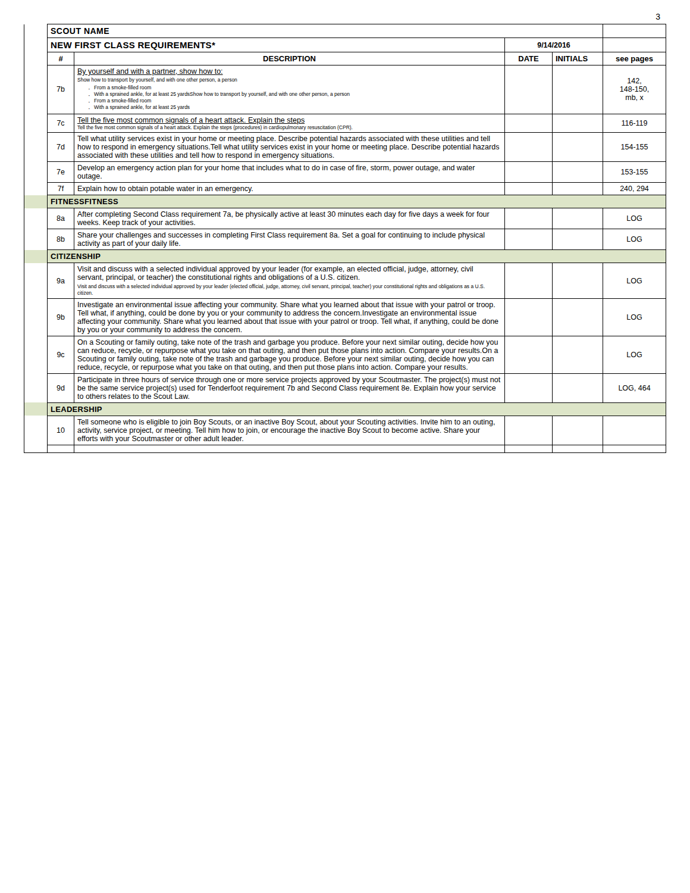3
| | SCOUT NAME | |
| | NEW FIRST CLASS REQUIREMENTS* | 9/14/2016 | |
| | # | DESCRIPTION | DATE | INITIALS | see pages |
| | 7b | By yourself and with a partner, show how to: Show how to transport by yourself, and with one other person, a person From a smoke-filled room With a sprained ankle, for at least 25 yardsShow how to transport by yourself, and with one other person, a person From a smoke-filled room With a sprained ankle, for at least 25 yards | | | 142, 148-150, mb, x |
| | 7c | Tell the five most common signals of a heart attack. Explain the steps Tell the five most common signals of a heart attack. Explain the steps (procedures) in cardiopulmonary resuscitation (CPR). | | | 116-119 |
| | 7d | Tell what utility services exist in your home or meeting place. Describe potential hazards associated with these utilities and tell how to respond in emergency situations.Tell what utility services exist in your home or meeting place. Describe potential hazards associated with these utilities and tell how to respond in emergency situations. | | | 154-155 |
| | 7e | Develop an emergency action plan for your home that includes what to do in case of fire, storm, power outage, and water outage. | | | 153-155 |
| | 7f | Explain how to obtain potable water in an emergency. | | | 240, 294 |
| | FITNESSFITNESS |
| | 8a | After completing Second Class requirement 7a, be physically active at least 30 minutes each day for five days a week for four weeks. Keep track of your activities. | | | LOG |
| | 8b | Share your challenges and successes in completing First Class requirement 8a. Set a goal for continuing to include physical activity as part of your daily life. | | | LOG |
| | CITIZENSHIP |
| | 9a | Visit and discuss with a selected individual approved by your leader (for example, an elected official, judge, attorney, civil servant, principal, or teacher) the constitutional rights and obligations of a U.S. citizen. Visit and discuss with a selected individual approved by your leader (elected official, judge, attorney, civil servant, principal, teacher) your constitutional rights and obligations as a U.S. citizen. | | | LOG |
| | 9b | Investigate an environmental issue affecting your community. Share what you learned about that issue with your patrol or troop. Tell what, if anything, could be done by you or your community to address the concern.Investigate an environmental issue affecting your community. Share what you learned about that issue with your patrol or troop. Tell what, if anything, could be done by you or your community to address the concern. | | | LOG |
| | 9c | On a Scouting or family outing, take note of the trash and garbage you produce. Before your next similar outing, decide how you can reduce, recycle, or repurpose what you take on that outing, and then put those plans into action. Compare your results.On a Scouting or family outing, take note of the trash and garbage you produce. Before your next similar outing, decide how you can reduce, recycle, or repurpose what you take on that outing, and then put those plans into action. Compare your results. | | | LOG |
| | 9d | Participate in three hours of service through one or more service projects approved by your Scoutmaster. The project(s) must not be the same service project(s) used for Tenderfoot requirement 7b and Second Class requirement 8e. Explain how your service to others relates to the Scout Law. | | | LOG, 464 |
| | LEADERSHIP |
| | 10 | Tell someone who is eligible to join Boy Scouts, or an inactive Boy Scout, about your Scouting activities. Invite him to an outing, activity, service project, or meeting. Tell him how to join, or encourage the inactive Boy Scout to become active. Share your efforts with your Scoutmaster or other adult leader. | | | |